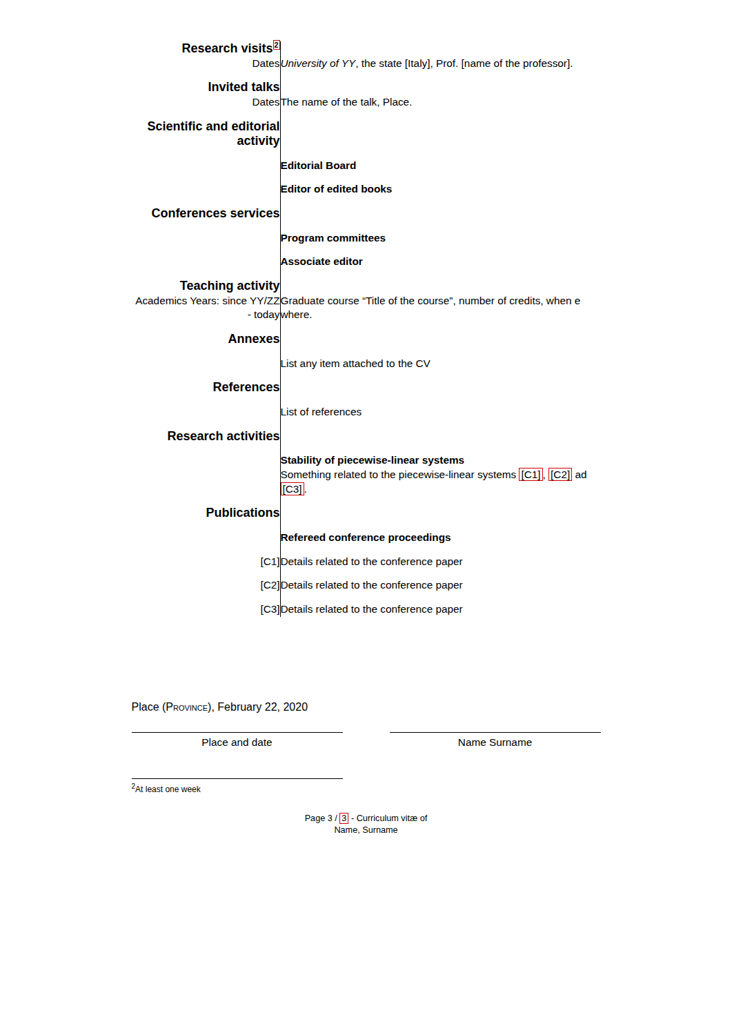| Research visits 2 | |
| Dates | University of YY , the state [Italy], Prof. [name of the professor]. |
| Invited talks | |
| Dates | The name of the talk, Place. |
| Scientific and editorial activity | |
| | Editorial Board |
| | Editor of edited books |
| Conferences services | |
| | Program committees |
| | Associate editor |
| Teaching activity | |
| Academics Years: since YY/ZZ - today | Graduate course “Title of the course”, number of credits, when e where. |
| Annexes | |
| | List any item attached to the CV |
| References | |
| | List of references |
| Research activities | |
| | Stability of piecewise-linear systems Something related to the piecewise-linear systems [C1] , [C2] ad [C3] . |
| Publications | |
| | Refereed conference proceedings |
| [C1] | Details related to the conference paper |
| [C2] | Details related to the conference paper |
| [C3] | Details related to the conference paper |
Place (Province), February 22, 2020
| Place and date | | Name Surname |
2At least one week
Page 3 / 3 - Curriculum vitæ of Name, Surname